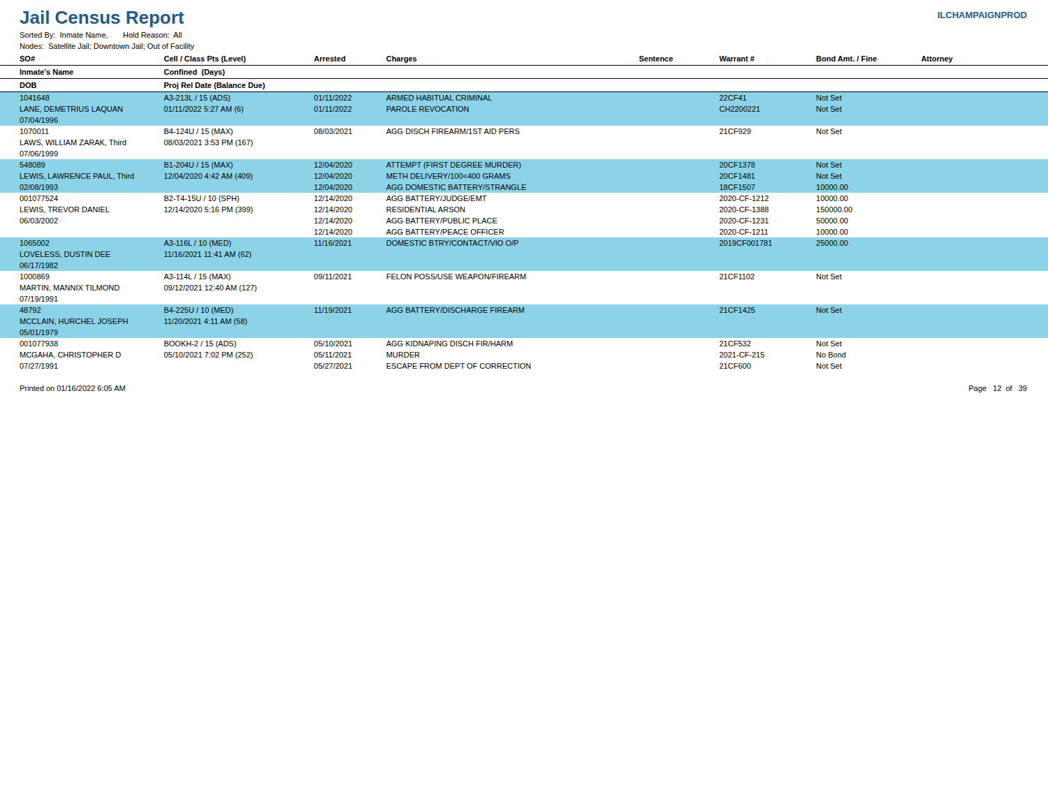ILCHAMPAIGNPROD
Jail Census Report
Sorted By: Inmate Name, Hold Reason: All
Nodes: Satellite Jail; Downtown Jail; Out of Facility
| SO# | Cell / Class Pts (Level) | Arrested | Charges | Sentence | Warrant # | Bond Amt. / Fine | Attorney |
| --- | --- | --- | --- | --- | --- | --- | --- |
| Inmate's Name | Confined (Days) | | | | | | |
| DOB | Proj Rel Date (Balance Due) | | | | | | |
| 1041648 | A3-213L / 15 (ADS) | 01/11/2022 | ARMED HABITUAL CRIMINAL | | 22CF41 | Not Set | |
| LANE, DEMETRIUS LAQUAN | 01/11/2022 5:27 AM (6) | 01/11/2022 | PAROLE REVOCATION | | CH2200221 | Not Set | |
| 07/04/1996 | | | | | | | |
| 1070011 | B4-124U / 15 (MAX) | 08/03/2021 | AGG DISCH FIREARM/1ST AID PERS | | 21CF929 | Not Set | |
| LAWS, WILLIAM ZARAK, Third | 08/03/2021 3:53 PM (167) | | | | | | |
| 07/06/1999 | | | | | | | |
| 548089 | B1-204U / 15 (MAX) | 12/04/2020 | ATTEMPT (FIRST DEGREE MURDER) | | 20CF1378 | Not Set | |
| LEWIS, LAWRENCE PAUL, Third | 12/04/2020 4:42 AM (409) | 12/04/2020 | METH DELIVERY/100<400 GRAMS | | 20CF1481 | Not Set | |
| 02/08/1993 | | 12/04/2020 | AGG DOMESTIC BATTERY/STRANGLE | | 18CF1507 | 10000.00 | |
| 001077524 | B2-T4-15U / 10 (SPH) | 12/14/2020 | AGG BATTERY/JUDGE/EMT | | 2020-CF-1212 | 10000.00 | |
| LEWIS, TREVOR DANIEL | 12/14/2020 5:16 PM (399) | 12/14/2020 | RESIDENTIAL ARSON | | 2020-CF-1388 | 150000.00 | |
| 06/03/2002 | | 12/14/2020 | AGG BATTERY/PUBLIC PLACE | | 2020-CF-1231 | 50000.00 | |
| | | 12/14/2020 | AGG BATTERY/PEACE OFFICER | | 2020-CF-1211 | 10000.00 | |
| 1065002 | A3-116L / 10 (MED) | 11/16/2021 | DOMESTIC BTRY/CONTACT/VIO O/P | | 2019CF001781 | 25000.00 | |
| LOVELESS, DUSTIN DEE | 11/16/2021 11:41 AM (62) | | | | | | |
| 06/17/1982 | | | | | | | |
| 1000869 | A3-114L / 15 (MAX) | 09/11/2021 | FELON POSS/USE WEAPON/FIREARM | | 21CF1102 | Not Set | |
| MARTIN, MANNIX TILMOND | 09/12/2021 12:40 AM (127) | | | | | | |
| 07/19/1991 | | | | | | | |
| 48792 | B4-225U / 10 (MED) | 11/19/2021 | AGG BATTERY/DISCHARGE FIREARM | | 21CF1425 | Not Set | |
| MCCLAIN, HURCHEL JOSEPH | 11/20/2021 4:11 AM (58) | | | | | | |
| 05/01/1979 | | | | | | | |
| 001077938 | BOOKH-2 / 15 (ADS) | 05/10/2021 | AGG KIDNAPING DISCH FIR/HARM | | 21CF532 | Not Set | |
| MCGAHA, CHRISTOPHER D | 05/10/2021 7:02 PM (252) | 05/11/2021 | MURDER | | 2021-CF-215 | No Bond | |
| 07/27/1991 | | 05/27/2021 | ESCAPE FROM DEPT OF CORRECTION | | 21CF600 | Not Set | |
Printed on 01/16/2022 6:05 AM Page 12 of 39